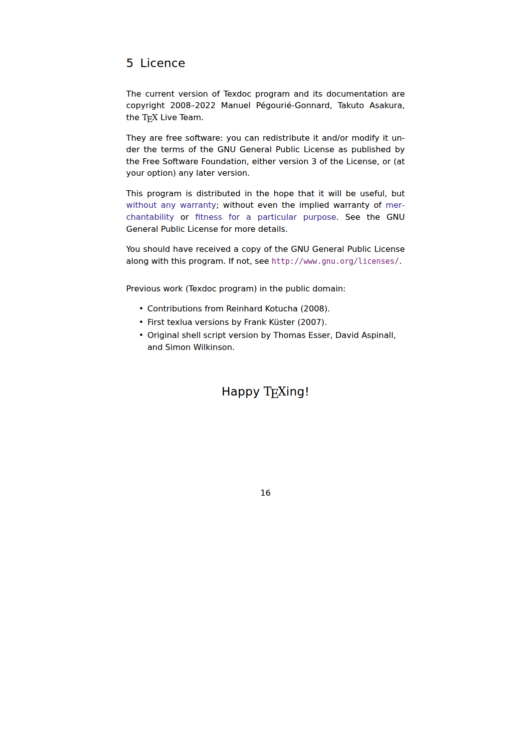5 Licence
The current version of Texdoc program and its documentation are copyright 2008–2022 Manuel Pégourié-Gonnard, Takuto Asakura, the TEX Live Team.
They are free software: you can redistribute it and/or modify it under the terms of the GNU General Public License as published by the Free Software Foundation, either version 3 of the License, or (at your option) any later version.
This program is distributed in the hope that it will be useful, but without any warranty; without even the implied warranty of merchantability or fitness for a particular purpose. See the GNU General Public License for more details.
You should have received a copy of the GNU General Public License along with this program. If not, see http://www.gnu.org/licenses/.
Previous work (Texdoc program) in the public domain:
Contributions from Reinhard Kotucha (2008).
First texlua versions by Frank Küster (2007).
Original shell script version by Thomas Esser, David Aspinall, and Simon Wilkinson.
Happy TEXing!
16